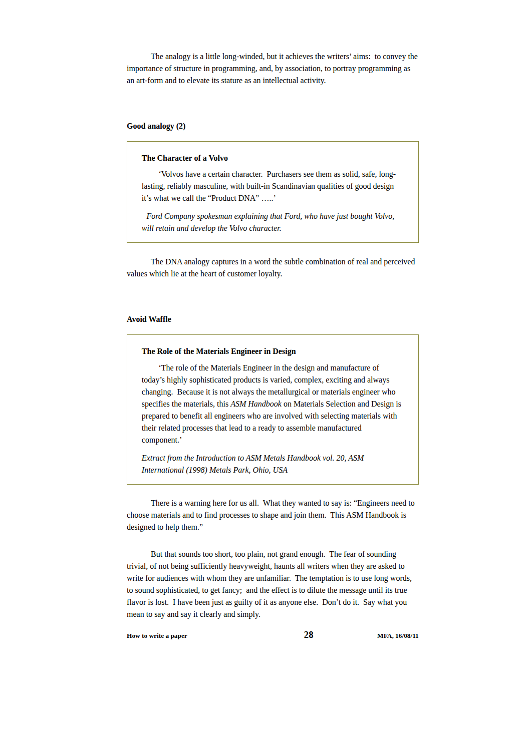The analogy is a little long-winded, but it achieves the writers’ aims: to convey the importance of structure in programming, and, by association, to portray programming as an art-form and to elevate its stature as an intellectual activity.
Good analogy (2)
The Character of a Volvo
‘Volvos have a certain character. Purchasers see them as solid, safe, long-lasting, reliably masculine, with built-in Scandinavian qualities of good design – it’s what we call the “Product DNA” …..’
Ford Company spokesman explaining that Ford, who have just bought Volvo, will retain and develop the Volvo character.
The DNA analogy captures in a word the subtle combination of real and perceived values which lie at the heart of customer loyalty.
Avoid Waffle
The Role of the Materials Engineer in Design
‘The role of the Materials Engineer in the design and manufacture of today’s highly sophisticated products is varied, complex, exciting and always changing. Because it is not always the metallurgical or materials engineer who specifies the materials, this ASM Handbook on Materials Selection and Design is prepared to benefit all engineers who are involved with selecting materials with their related processes that lead to a ready to assemble manufactured component.’
Extract from the Introduction to ASM Metals Handbook vol. 20, ASM International (1998) Metals Park, Ohio, USA
There is a warning here for us all. What they wanted to say is: “Engineers need to choose materials and to find processes to shape and join them. This ASM Handbook is designed to help them.”
But that sounds too short, too plain, not grand enough. The fear of sounding trivial, of not being sufficiently heavyweight, haunts all writers when they are asked to write for audiences with whom they are unfamiliar. The temptation is to use long words, to sound sophisticated, to get fancy; and the effect is to dilute the message until its true flavor is lost. I have been just as guilty of it as anyone else. Don’t do it. Say what you mean to say and say it clearly and simply.
How to write a paper 28 MFA, 16/08/11